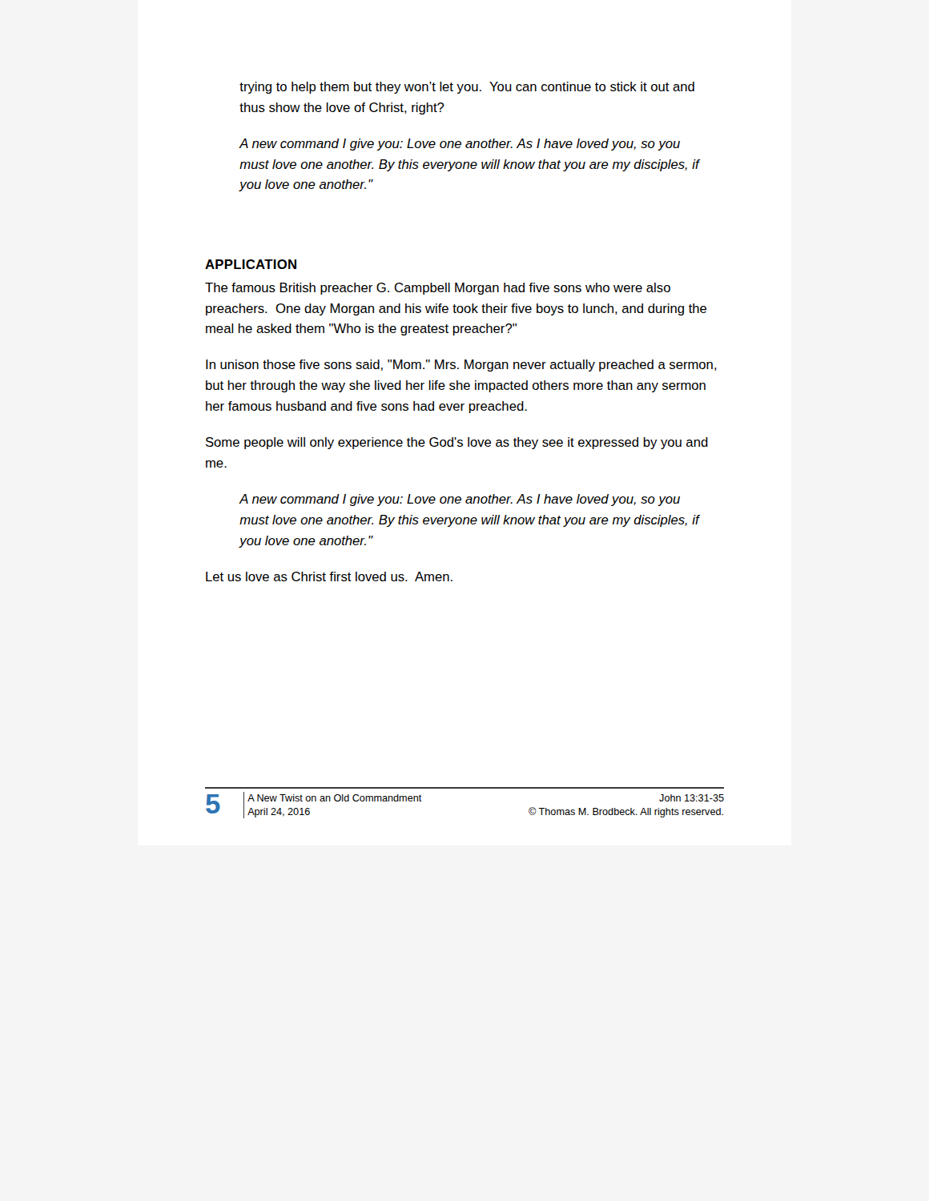trying to help them but they won’t let you. You can continue to stick it out and thus show the love of Christ, right?
A new command I give you: Love one another. As I have loved you, so you must love one another. By this everyone will know that you are my disciples, if you love one another."
APPLICATION
The famous British preacher G. Campbell Morgan had five sons who were also preachers. One day Morgan and his wife took their five boys to lunch, and during the meal he asked them "Who is the greatest preacher?"
In unison those five sons said, "Mom." Mrs. Morgan never actually preached a sermon, but her through the way she lived her life she impacted others more than any sermon her famous husband and five sons had ever preached.
Some people will only experience the God's love as they see it expressed by you and me.
A new command I give you: Love one another. As I have loved you, so you must love one another. By this everyone will know that you are my disciples, if you love one another."
Let us love as Christ first loved us. Amen.
| 5 | A New Twist on an Old Commandment April 24, 2016 | John 13:31-35 © Thomas M. Brodbeck. All rights reserved. |